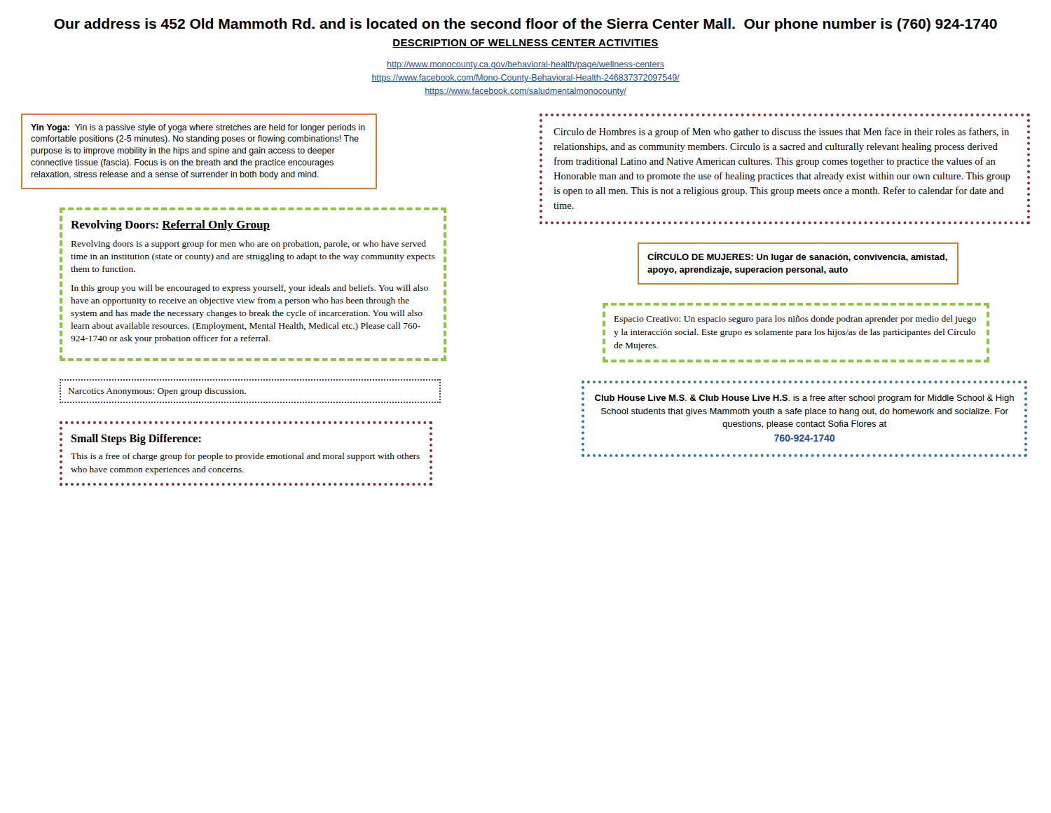Our address is 452 Old Mammoth Rd. and is located on the second floor of the Sierra Center Mall. Our phone number is (760) 924-1740
DESCRIPTION OF WELLNESS CENTER ACTIVITIES
http://www.monocounty.ca.gov/behavioral-health/page/wellness-centers
https://www.facebook.com/Mono-County-Behavioral-Health-246837372097549/
https://www.facebook.com/saludmentalmonocounty/
Yin Yoga: Yin is a passive style of yoga where stretches are held for longer periods in comfortable positions (2-5 minutes). No standing poses or flowing combinations! The purpose is to improve mobility in the hips and spine and gain access to deeper connective tissue (fascia). Focus is on the breath and the practice encourages relaxation, stress release and a sense of surrender in both body and mind.
Revolving Doors: Referral Only Group
Revolving doors is a support group for men who are on probation, parole, or who have served time in an institution (state or county) and are struggling to adapt to the way community expects them to function.
In this group you will be encouraged to express yourself, your ideals and beliefs. You will also have an opportunity to receive an objective view from a person who has been through the system and has made the necessary changes to break the cycle of incarceration. You will also learn about available resources. (Employment, Mental Health, Medical etc.) Please call 760-924-1740 or ask your probation officer for a referral.
Narcotics Anonymous: Open group discussion.
Small Steps Big Difference:
This is a free of charge group for people to provide emotional and moral support with others who have common experiences and concerns.
Circulo de Hombres is a group of Men who gather to discuss the issues that Men face in their roles as fathers, in relationships, and as community members. Circulo is a sacred and culturally relevant healing process derived from traditional Latino and Native American cultures. This group comes together to practice the values of an Honorable man and to promote the use of healing practices that already exist within our own culture. This group is open to all men. This is not a religious group. This group meets once a month. Refer to calendar for date and time.
CÍRCULO DE MUJERES: Un lugar de sanación, convivencia, amistad, apoyo, aprendizaje, superacion personal, auto
Espacio Creativo: Un espacio seguro para los niños donde podran aprender por medio del juego y la interacción social. Este grupo es solamente para los hijos/as de las participantes del Círculo de Mujeres.
Club House Live M.S. & Club House Live H.S. is a free after school program for Middle School & High School students that gives Mammoth youth a safe place to hang out, do homework and socialize. For questions, please contact Sofia Flores at
760-924-1740